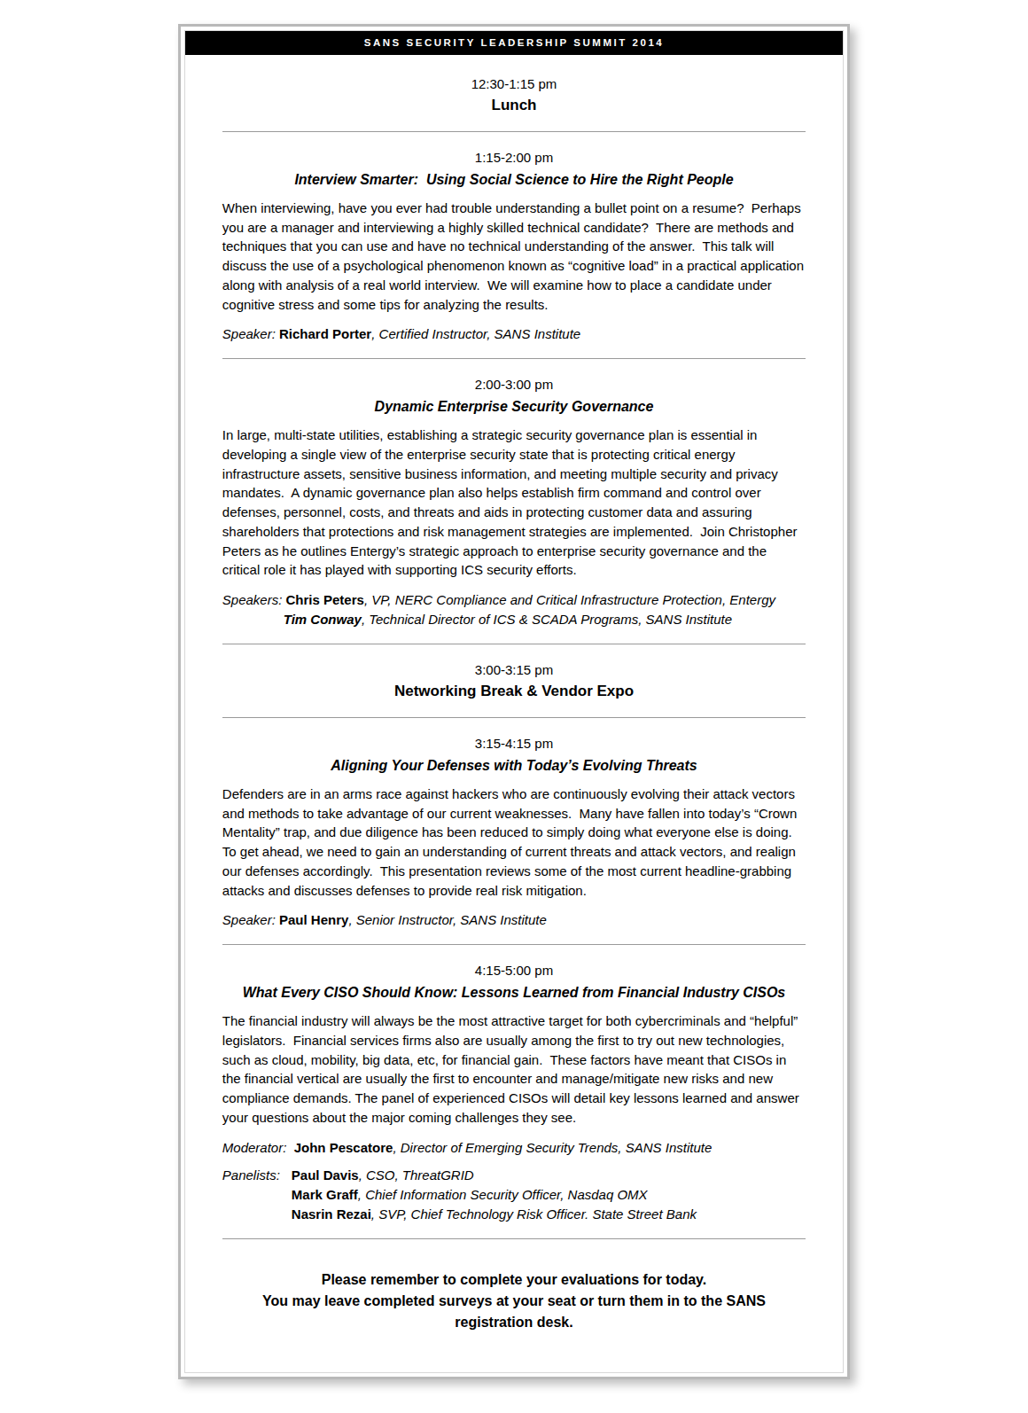SANS Security Leadership Summit 2014
12:30-1:15 pm
Lunch
1:15-2:00 pm
Interview Smarter: Using Social Science to Hire the Right People
When interviewing, have you ever had trouble understanding a bullet point on a resume? Perhaps you are a manager and interviewing a highly skilled technical candidate? There are methods and techniques that you can use and have no technical understanding of the answer. This talk will discuss the use of a psychological phenomenon known as “cognitive load” in a practical application along with analysis of a real world interview. We will examine how to place a candidate under cognitive stress and some tips for analyzing the results.
Speaker: Richard Porter, Certified Instructor, SANS Institute
2:00-3:00 pm
Dynamic Enterprise Security Governance
In large, multi-state utilities, establishing a strategic security governance plan is essential in developing a single view of the enterprise security state that is protecting critical energy infrastructure assets, sensitive business information, and meeting multiple security and privacy mandates. A dynamic governance plan also helps establish firm command and control over defenses, personnel, costs, and threats and aids in protecting customer data and assuring shareholders that protections and risk management strategies are implemented. Join Christopher Peters as he outlines Entergy’s strategic approach to enterprise security governance and the critical role it has played with supporting ICS security efforts.
Speakers: Chris Peters, VP, NERC Compliance and Critical Infrastructure Protection, Entergy Tim Conway, Technical Director of ICS & SCADA Programs, SANS Institute
3:00-3:15 pm
Networking Break & Vendor Expo
3:15-4:15 pm
Aligning Your Defenses with Today’s Evolving Threats
Defenders are in an arms race against hackers who are continuously evolving their attack vectors and methods to take advantage of our current weaknesses. Many have fallen into today’s “Crown Mentality” trap, and due diligence has been reduced to simply doing what everyone else is doing. To get ahead, we need to gain an understanding of current threats and attack vectors, and realign our defenses accordingly. This presentation reviews some of the most current headline-grabbing attacks and discusses defenses to provide real risk mitigation.
Speaker: Paul Henry, Senior Instructor, SANS Institute
4:15-5:00 pm
What Every CISO Should Know: Lessons Learned from Financial Industry CISOs
The financial industry will always be the most attractive target for both cybercriminals and “helpful” legislators. Financial services firms also are usually among the first to try out new technologies, such as cloud, mobility, big data, etc, for financial gain. These factors have meant that CISOs in the financial vertical are usually the first to encounter and manage/mitigate new risks and new compliance demands. The panel of experienced CISOs will detail key lessons learned and answer your questions about the major coming challenges they see.
Moderator: John Pescatore, Director of Emerging Security Trends, SANS Institute
Panelists:
Paul Davis, CSO, ThreatGRID
Mark Graff, Chief Information Security Officer, Nasdaq OMX
Nasrin Rezai, SVP, Chief Technology Risk Officer. State Street Bank
Please remember to complete your evaluations for today.
You may leave completed surveys at your seat or turn them in to the SANS registration desk.